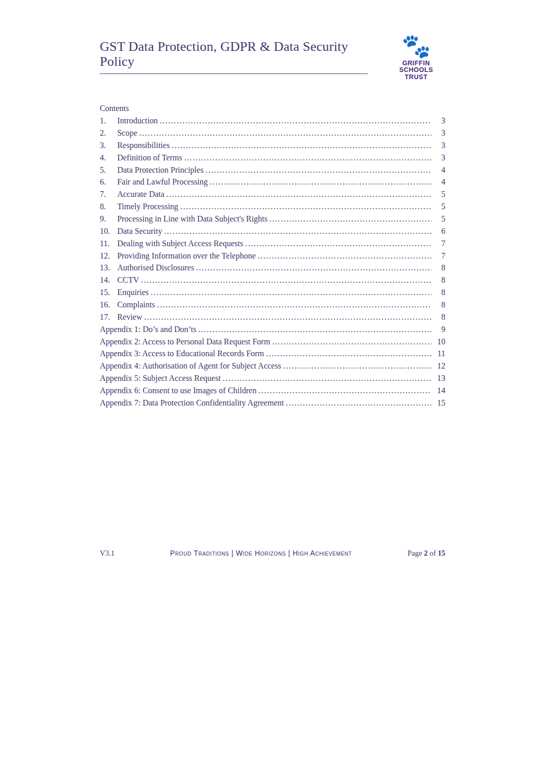GST Data Protection, GDPR & Data Security Policy
🐾
GRIFFIN SCHOOLS TRUST
Contents
1. Introduction.................................................................................................................. 3
2. Scope.................................................................................................................. 3
3. Responsibilities.................................................................................................................. 3
4. Definition of Terms.................................................................................................................. 3
5. Data Protection Principles.................................................................................................................. 4
6. Fair and Lawful Processing.................................................................................................................. 4
7. Accurate Data.................................................................................................................. 5
8. Timely Processing.................................................................................................................. 5
9. Processing in Line with Data Subject's Rights.................................................................................................................. 5
10. Data Security.................................................................................................................. 6
11. Dealing with Subject Access Requests.................................................................................................................. 7
12. Providing Information over the Telephone.................................................................................................................. 7
13. Authorised Disclosures.................................................................................................................. 8
14. CCTV.................................................................................................................. 8
15. Enquiries.................................................................................................................. 8
16. Complaints.................................................................................................................. 8
17. Review.................................................................................................................. 8
Appendix 1: Do’s and Don’ts.................................................................................................................. 9
Appendix 2: Access to Personal Data Request Form.................................................................................................................. 10
Appendix 3: Access to Educational Records Form.................................................................................................................. 11
Appendix 4: Authorisation of Agent for Subject Access.................................................................................................................. 12
Appendix 5: Subject Access Request.................................................................................................................. 13
Appendix 6: Consent to use Images of Children.................................................................................................................. 14
Appendix 7: Data Protection Confidentiality Agreement.................................................................................................................. 15
V3.1
Proud Traditions | Wide Horizons | High Achievement
Page 2 of 15